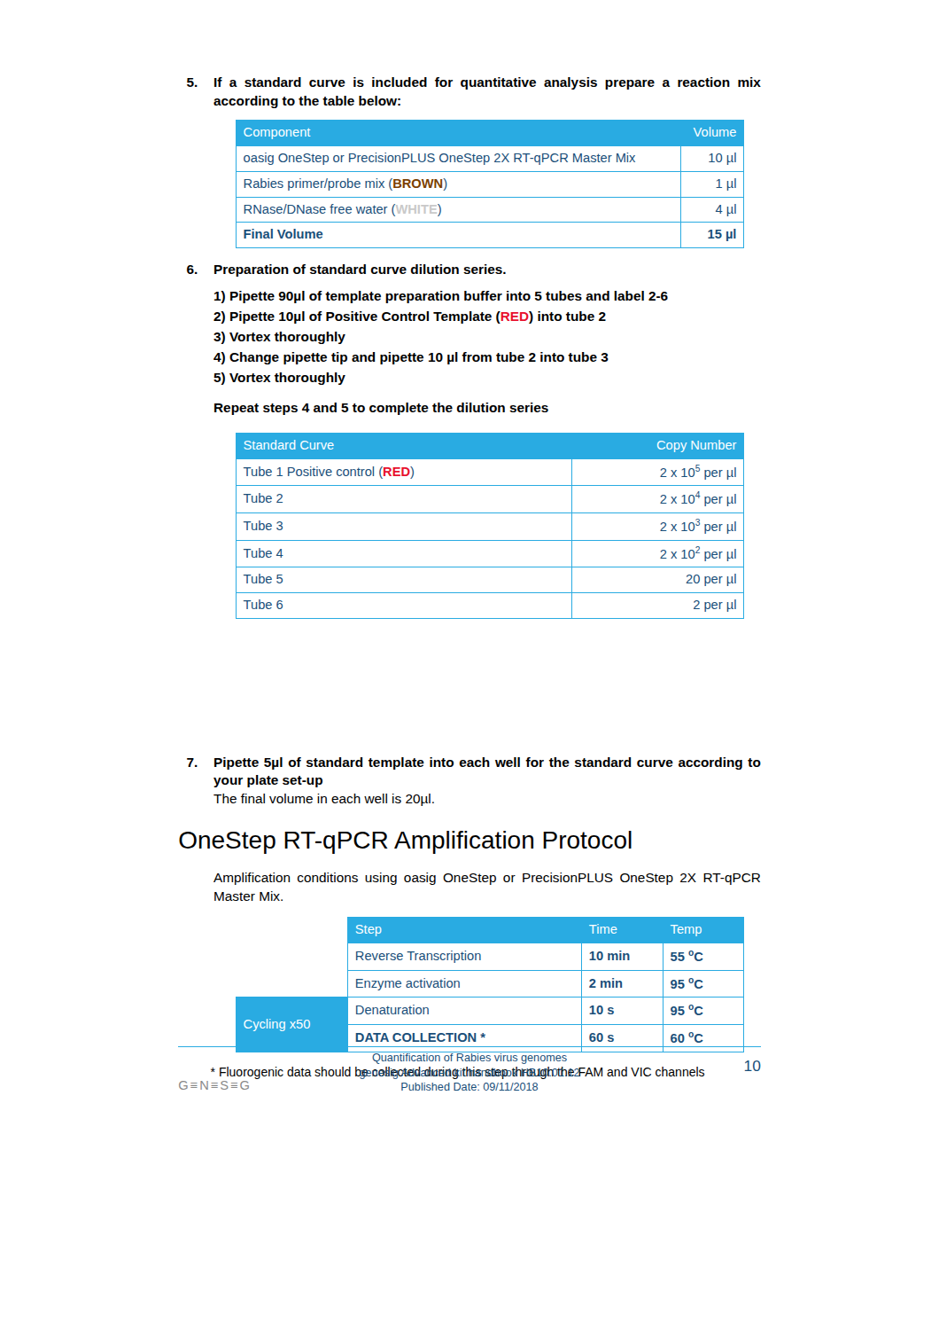5.
If a standard curve is included for quantitative analysis prepare a reaction mix according to the table below:
| Component | Volume |
| --- | --- |
| oasig OneStep or PrecisionPLUS OneStep 2X RT-qPCR Master Mix | 10 µl |
| Rabies primer/probe mix ( BROWN ) | 1 µl |
| RNase/DNase free water ( WHITE ) | 4 µl |
| Final Volume | 15 µl |
6.
Preparation of standard curve dilution series.
1) Pipette 90µl of template preparation buffer into 5 tubes and label 2-6
2) Pipette 10µl of Positive Control Template (RED) into tube 2
3) Vortex thoroughly
4) Change pipette tip and pipette 10 µl from tube 2 into tube 3
5) Vortex thoroughly
Repeat steps 4 and 5 to complete the dilution series
| Standard Curve | Copy Number |
| --- | --- |
| Tube 1 Positive control ( RED ) | 2 x 10 5 per µl |
| Tube 2 | 2 x 10 4 per µl |
| Tube 3 | 2 x 10 3 per µl |
| Tube 4 | 2 x 10 2 per µl |
| Tube 5 | 20 per µl |
| Tube 6 | 2 per µl |
7.
Pipette 5µl of standard template into each well for the standard curve according to your plate set-up
The final volume in each well is 20µl.
OneStep RT-qPCR Amplification Protocol
Amplification conditions using oasig OneStep or PrecisionPLUS OneStep 2X RT-qPCR Master Mix.
| | Step | Time | Temp |
| | Reverse Transcription | 10 min | 55 o C |
| | Enzyme activation | 2 min | 95 o C |
| Cycling x50 | Denaturation | 10 s | 95 o C |
| DATA COLLECTION * | 60 s | 60 o C |
* Fluorogenic data should be collected during this step through the FAM and VIC channels
G≡N≡S≡G
Quantification of Rabies virus genomes
genesig Advanced kit handbook HB10.01.12
Published Date: 09/11/2018
10